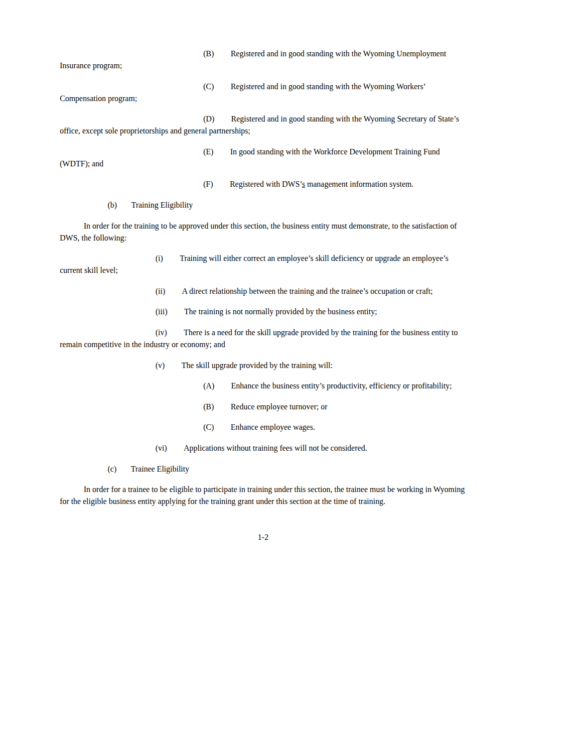(B) Registered and in good standing with the Wyoming Unemployment Insurance program;
(C) Registered and in good standing with the Wyoming Workers’ Compensation program;
(D) Registered and in good standing with the Wyoming Secretary of State’s office, except sole proprietorships and general partnerships;
(E) In good standing with the Workforce Development Training Fund (WDTF); and
(F) Registered with DWS’s management information system.
(b) Training Eligibility
In order for the training to be approved under this section, the business entity must demonstrate, to the satisfaction of DWS, the following:
(i) Training will either correct an employee’s skill deficiency or upgrade an employee’s current skill level;
(ii) A direct relationship between the training and the trainee’s occupation or craft;
(iii) The training is not normally provided by the business entity;
(iv) There is a need for the skill upgrade provided by the training for the business entity to remain competitive in the industry or economy; and
(v) The skill upgrade provided by the training will:
(A) Enhance the business entity’s productivity, efficiency or profitability;
(B) Reduce employee turnover; or
(C) Enhance employee wages.
(vi) Applications without training fees will not be considered.
(c) Trainee Eligibility
In order for a trainee to be eligible to participate in training under this section, the trainee must be working in Wyoming for the eligible business entity applying for the training grant under this section at the time of training.
1-2